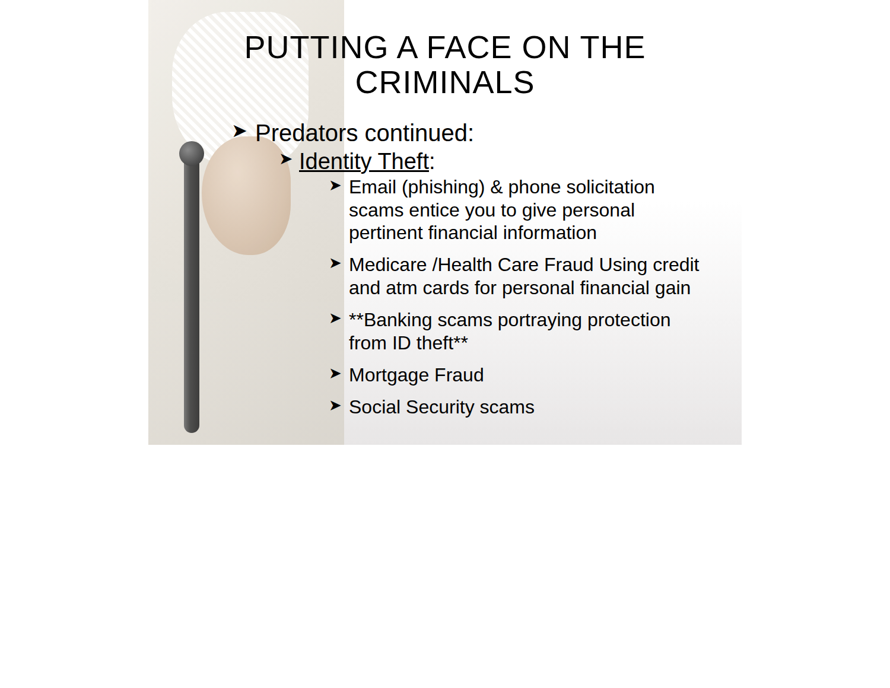PUTTING A FACE ON THE
CRIMINALS
Predators continued:
Identity Theft:
Email (phishing) & phone solicitation scams entice you to give personal pertinent financial information
Medicare /Health Care Fraud Using credit and atm cards for personal financial gain
**Banking scams portraying protection from ID theft**
Mortgage Fraud
Social Security scams